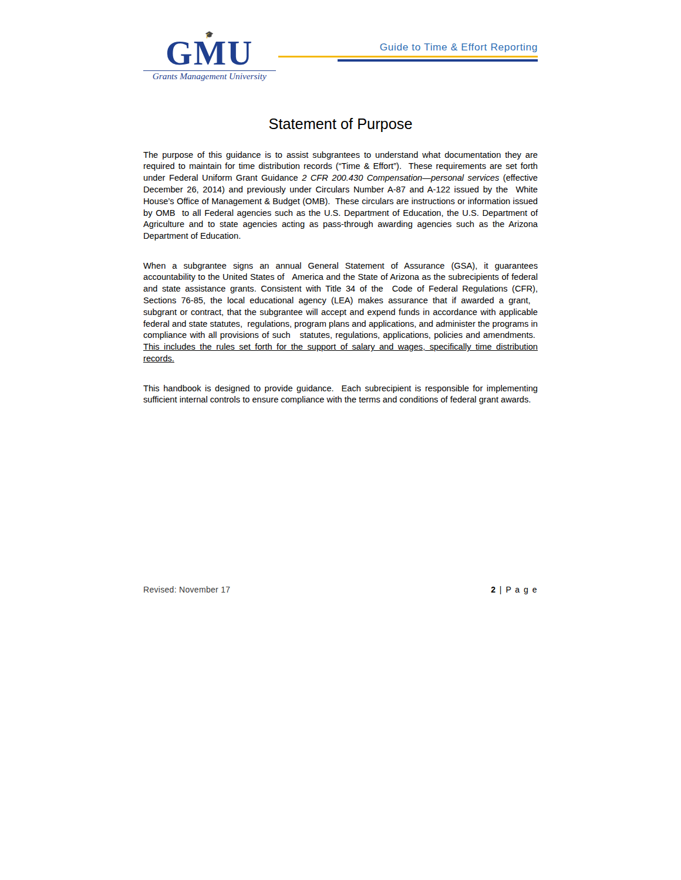🎓 GMU Grants Management University
Guide to Time & Effort Reporting
Statement of Purpose
The purpose of this guidance is to assist subgrantees to understand what documentation they are required to maintain for time distribution records (“Time & Effort”). These requirements are set forth under Federal Uniform Grant Guidance 2 CFR 200.430 Compensation—personal services (effective December 26, 2014) and previously under Circulars Number A-87 and A-122 issued by the White House’s Office of Management & Budget (OMB). These circulars are instructions or information issued by OMB to all Federal agencies such as the U.S. Department of Education, the U.S. Department of Agriculture and to state agencies acting as pass-through awarding agencies such as the Arizona Department of Education.
When a subgrantee signs an annual General Statement of Assurance (GSA), it guarantees accountability to the United States of America and the State of Arizona as the subrecipients of federal and state assistance grants. Consistent with Title 34 of the Code of Federal Regulations (CFR), Sections 76-85, the local educational agency (LEA) makes assurance that if awarded a grant, subgrant or contract, that the subgrantee will accept and expend funds in accordance with applicable federal and state statutes, regulations, program plans and applications, and administer the programs in compliance with all provisions of such statutes, regulations, applications, policies and amendments. This includes the rules set forth for the support of salary and wages, specifically time distribution records.
This handbook is designed to provide guidance. Each subrecipient is responsible for implementing sufficient internal controls to ensure compliance with the terms and conditions of federal grant awards.
Revised: November 17 2 | P a g e